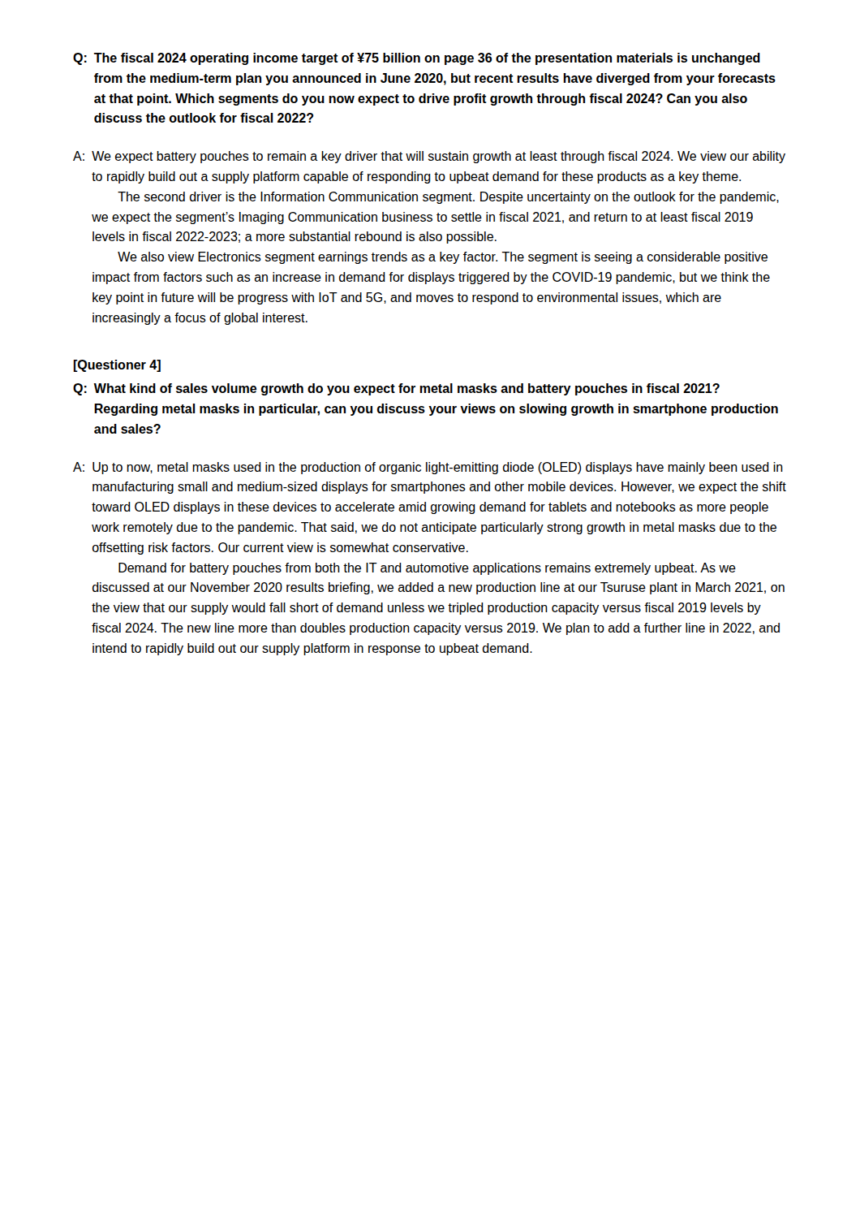Q: The fiscal 2024 operating income target of ¥75 billion on page 36 of the presentation materials is unchanged from the medium-term plan you announced in June 2020, but recent results have diverged from your forecasts at that point. Which segments do you now expect to drive profit growth through fiscal 2024? Can you also discuss the outlook for fiscal 2022?
A:
We expect battery pouches to remain a key driver that will sustain growth at least through fiscal 2024. We view our ability to rapidly build out a supply platform capable of responding to upbeat demand for these products as a key theme.
The second driver is the Information Communication segment. Despite uncertainty on the outlook for the pandemic, we expect the segment’s Imaging Communication business to settle in fiscal 2021, and return to at least fiscal 2019 levels in fiscal 2022-2023; a more substantial rebound is also possible.
We also view Electronics segment earnings trends as a key factor. The segment is seeing a considerable positive impact from factors such as an increase in demand for displays triggered by the COVID-19 pandemic, but we think the key point in future will be progress with IoT and 5G, and moves to respond to environmental issues, which are increasingly a focus of global interest.
[Questioner 4]
Q: What kind of sales volume growth do you expect for metal masks and battery pouches in fiscal 2021? Regarding metal masks in particular, can you discuss your views on slowing growth in smartphone production and sales?
A:
Up to now, metal masks used in the production of organic light-emitting diode (OLED) displays have mainly been used in manufacturing small and medium-sized displays for smartphones and other mobile devices. However, we expect the shift toward OLED displays in these devices to accelerate amid growing demand for tablets and notebooks as more people work remotely due to the pandemic. That said, we do not anticipate particularly strong growth in metal masks due to the offsetting risk factors. Our current view is somewhat conservative.
Demand for battery pouches from both the IT and automotive applications remains extremely upbeat. As we discussed at our November 2020 results briefing, we added a new production line at our Tsuruse plant in March 2021, on the view that our supply would fall short of demand unless we tripled production capacity versus fiscal 2019 levels by fiscal 2024. The new line more than doubles production capacity versus 2019. We plan to add a further line in 2022, and intend to rapidly build out our supply platform in response to upbeat demand.